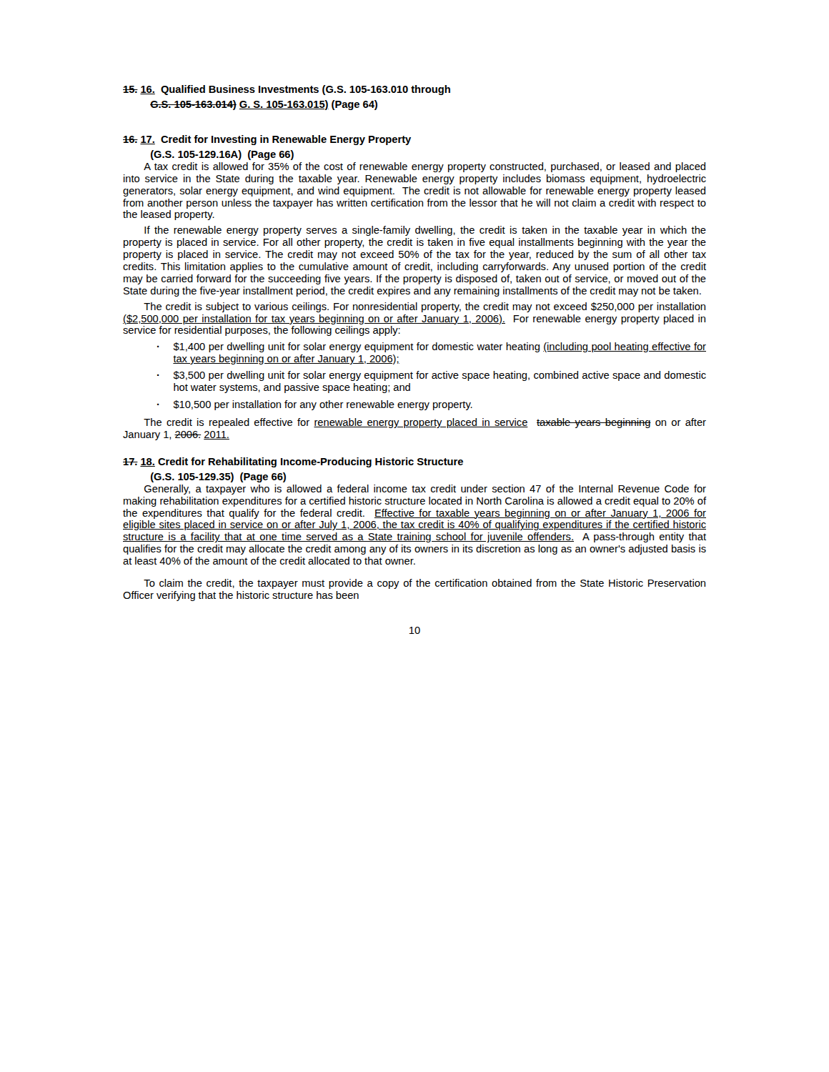15. 16. Qualified Business Investments (G.S. 105-163.010 through
G.S. 105-163.014) G. S. 105-163.015) (Page 64)
16. 17. Credit for Investing in Renewable Energy Property
(G.S. 105-129.16A) (Page 66)
A tax credit is allowed for 35% of the cost of renewable energy property constructed, purchased, or leased and placed into service in the State during the taxable year. Renewable energy property includes biomass equipment, hydroelectric generators, solar energy equipment, and wind equipment. The credit is not allowable for renewable energy property leased from another person unless the taxpayer has written certification from the lessor that he will not claim a credit with respect to the leased property.
If the renewable energy property serves a single-family dwelling, the credit is taken in the taxable year in which the property is placed in service. For all other property, the credit is taken in five equal installments beginning with the year the property is placed in service. The credit may not exceed 50% of the tax for the year, reduced by the sum of all other tax credits. This limitation applies to the cumulative amount of credit, including carryforwards. Any unused portion of the credit may be carried forward for the succeeding five years. If the property is disposed of, taken out of service, or moved out of the State during the five-year installment period, the credit expires and any remaining installments of the credit may not be taken.
The credit is subject to various ceilings. For nonresidential property, the credit may not exceed $250,000 per installation ($2,500,000 per installation for tax years beginning on or after January 1, 2006). For renewable energy property placed in service for residential purposes, the following ceilings apply:
$1,400 per dwelling unit for solar energy equipment for domestic water heating (including pool heating effective for tax years beginning on or after January 1, 2006);
$3,500 per dwelling unit for solar energy equipment for active space heating, combined active space and domestic hot water systems, and passive space heating; and
$10,500 per installation for any other renewable energy property.
The credit is repealed effective for renewable energy property placed in service taxable years beginning on or after January 1, 2006. 2011.
17. 18. Credit for Rehabilitating Income-Producing Historic Structure
(G.S. 105-129.35) (Page 66)
Generally, a taxpayer who is allowed a federal income tax credit under section 47 of the Internal Revenue Code for making rehabilitation expenditures for a certified historic structure located in North Carolina is allowed a credit equal to 20% of the expenditures that qualify for the federal credit. Effective for taxable years beginning on or after January 1, 2006 for eligible sites placed in service on or after July 1, 2006, the tax credit is 40% of qualifying expenditures if the certified historic structure is a facility that at one time served as a State training school for juvenile offenders. A pass-through entity that qualifies for the credit may allocate the credit among any of its owners in its discretion as long as an owner's adjusted basis is at least 40% of the amount of the credit allocated to that owner.
To claim the credit, the taxpayer must provide a copy of the certification obtained from the State Historic Preservation Officer verifying that the historic structure has been
10